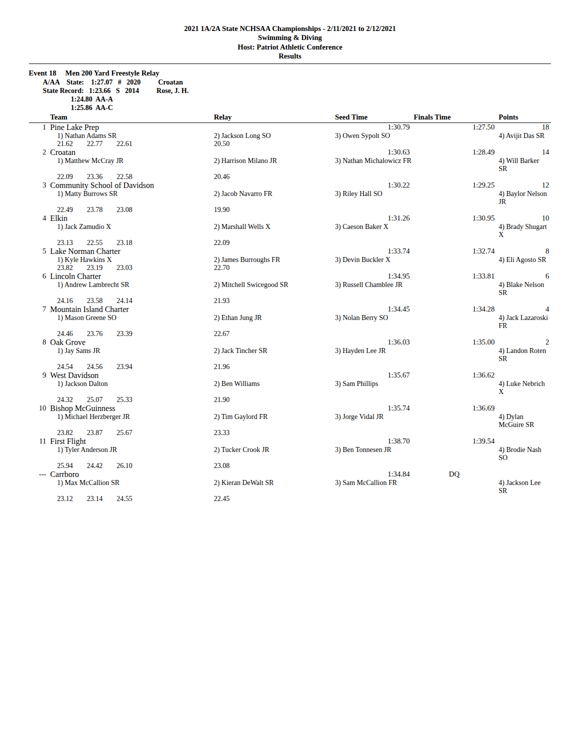2021 1A/2A State NCHSAA Championships - 2/11/2021 to 2/12/2021
Swimming & Diving
Host: Patriot Athletic Conference
Results
Event 18 Men 200 Yard Freestyle Relay
A/AA State: 1:27.07 # 2020 Croatan
State Record: 1:23.66 S 2014 Rose, J. H.
1:24.80 AA-A
1:25.86 AA-C
| | Team | Relay | Seed Time | Finals Time | Points |
| --- | --- | --- | --- | --- | --- |
| 1 | Pine Lake Prep | | 1:30.79 | 1:27.50 | 18 |
| | 1) Nathan Adams SR | 2) Jackson Long SO | 3) Owen Sypolt SO | 4) Avijit Das SR |
| | 21.62 22.77 22.61 | 20.50 | |
| 2 | Croatan | | 1:30.63 | 1:28.49 | 14 |
| | 1) Matthew McCray JR | 2) Harrison Milano JR | 3) Nathan Michalowicz FR | 4) Will Barker SR |
| | 22.09 23.36 22.58 | 20.46 | |
| 3 | Community School of Davidson | | 1:30.22 | 1:29.25 | 12 |
| | 1) Matty Burrows SR | 2) Jacob Navarro FR | 3) Riley Hall SO | 4) Baylor Nelson JR |
| | 22.49 23.78 23.08 | 19.90 | |
| 4 | Elkin | | 1:31.26 | 1:30.95 | 10 |
| | 1) Jack Zamudio X | 2) Marshall Wells X | 3) Caeson Baker X | 4) Brady Shugart X |
| | 23.13 22.55 23.18 | 22.09 | |
| 5 | Lake Norman Charter | | 1:33.74 | 1:32.74 | 8 |
| | 1) Kyle Hawkins X | 2) James Burroughs FR | 3) Devin Buckler X | 4) Eli Agosto SR |
| | 23.82 23.19 23.03 | 22.70 | |
| 6 | Lincoln Charter | | 1:34.95 | 1:33.81 | 6 |
| | 1) Andrew Lambrecht SR | 2) Mitchell Swicegood SR | 3) Russell Chamblee JR | 4) Blake Nelson SR |
| | 24.16 23.58 24.14 | 21.93 | |
| 7 | Mountain Island Charter | | 1:34.45 | 1:34.28 | 4 |
| | 1) Mason Greene SO | 2) Ethan Jung JR | 3) Nolan Berry SO | 4) Jack Lazaroski FR |
| | 24.46 23.76 23.39 | 22.67 | |
| 8 | Oak Grove | | 1:36.03 | 1:35.00 | 2 |
| | 1) Jay Sams JR | 2) Jack Tincher SR | 3) Hayden Lee JR | 4) Landon Roten SR |
| | 24.54 24.56 23.94 | 21.96 | |
| 9 | West Davidson | | 1:35.67 | 1:36.62 | |
| | 1) Jackson Dalton | 2) Ben Williams | 3) Sam Phillips | 4) Luke Nebrich X |
| | 24.32 25.07 25.33 | 21.90 | |
| 10 | Bishop McGuinness | | 1:35.74 | 1:36.69 | |
| | 1) Michael Herzberger JR | 2) Tim Gaylord FR | 3) Jorge Vidal JR | 4) Dylan McGuire SR |
| | 23.82 23.87 25.67 | 23.33 | |
| 11 | First Flight | | 1:38.70 | 1:39.54 | |
| | 1) Tyler Anderson JR | 2) Tucker Crook JR | 3) Ben Tonnesen JR | 4) Brodie Nash SO |
| | 25.94 24.42 26.10 | 23.08 | |
| --- | Carrboro | | 1:34.84 | DQ | |
| | 1) Max McCallion SR | 2) Kieran DeWalt SR | 3) Sam McCallion FR | 4) Jackson Lee SR |
| | 23.12 23.14 24.55 | 22.45 | |